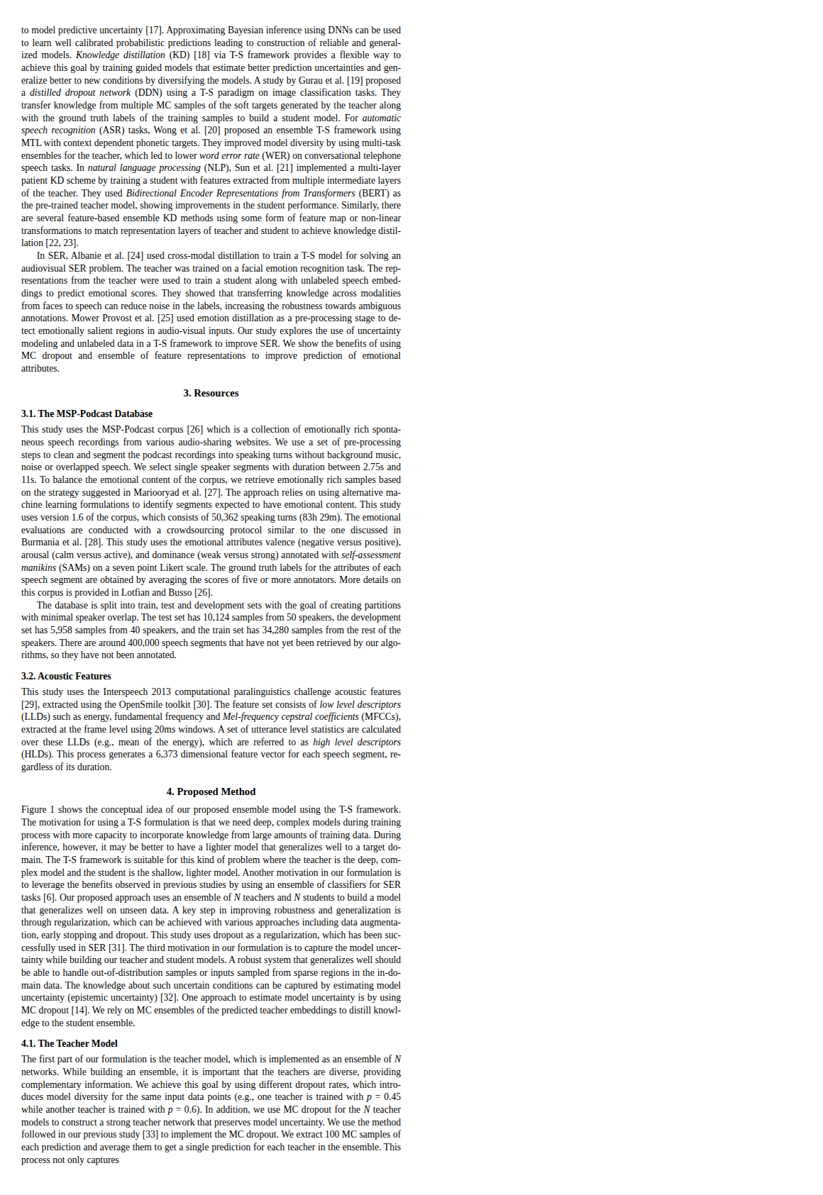to model predictive uncertainty [17]. Approximating Bayesian inference using DNNs can be used to learn well calibrated probabilistic predictions leading to construction of reliable and generalized models. Knowledge distillation (KD) [18] via T-S framework provides a flexible way to achieve this goal by training guided models that estimate better prediction uncertainties and generalize better to new conditions by diversifying the models. A study by Gurau et al. [19] proposed a distilled dropout network (DDN) using a T-S paradigm on image classification tasks. They transfer knowledge from multiple MC samples of the soft targets generated by the teacher along with the ground truth labels of the training samples to build a student model. For automatic speech recognition (ASR) tasks, Wong et al. [20] proposed an ensemble T-S framework using MTL with context dependent phonetic targets. They improved model diversity by using multi-task ensembles for the teacher, which led to lower word error rate (WER) on conversational telephone speech tasks. In natural language processing (NLP), Sun et al. [21] implemented a multi-layer patient KD scheme by training a student with features extracted from multiple intermediate layers of the teacher. They used Bidirectional Encoder Representations from Transformers (BERT) as the pre-trained teacher model, showing improvements in the student performance. Similarly, there are several feature-based ensemble KD methods using some form of feature map or non-linear transformations to match representation layers of teacher and student to achieve knowledge distillation [22, 23].
In SER, Albanie et al. [24] used cross-modal distillation to train a T-S model for solving an audiovisual SER problem. The teacher was trained on a facial emotion recognition task. The representations from the teacher were used to train a student along with unlabeled speech embeddings to predict emotional scores. They showed that transferring knowledge across modalities from faces to speech can reduce noise in the labels, increasing the robustness towards ambiguous annotations. Mower Provost et al. [25] used emotion distillation as a pre-processing stage to detect emotionally salient regions in audio-visual inputs. Our study explores the use of uncertainty modeling and unlabeled data in a T-S framework to improve SER. We show the benefits of using MC dropout and ensemble of feature representations to improve prediction of emotional attributes.
3. Resources
3.1. The MSP-Podcast Database
This study uses the MSP-Podcast corpus [26] which is a collection of emotionally rich spontaneous speech recordings from various audio-sharing websites. We use a set of pre-processing steps to clean and segment the podcast recordings into speaking turns without background music, noise or overlapped speech. We select single speaker segments with duration between 2.75s and 11s. To balance the emotional content of the corpus, we retrieve emotionally rich samples based on the strategy suggested in Mariooryad et al. [27]. The approach relies on using alternative machine learning formulations to identify segments expected to have emotional content. This study uses version 1.6 of the corpus, which consists of 50,362 speaking turns (83h 29m). The emotional evaluations are conducted with a crowdsourcing protocol similar to the one discussed in Burmania et al. [28]. This study uses the emotional attributes valence (negative versus positive), arousal (calm versus active), and dominance (weak versus strong) annotated with self-assessment manikins (SAMs) on a seven point Likert scale. The ground truth labels for the attributes of each speech segment are obtained by averaging the scores of five or more annotators. More details on this corpus is provided in Lotfian and Busso [26].
The database is split into train, test and development sets with the goal of creating partitions with minimal speaker overlap. The test set has 10,124 samples from 50 speakers, the development set has 5,958 samples from 40 speakers, and the train set has 34,280 samples from the rest of the speakers. There are around 400,000 speech segments that have not yet been retrieved by our algorithms, so they have not been annotated.
3.2. Acoustic Features
This study uses the Interspeech 2013 computational paralinguistics challenge acoustic features [29], extracted using the OpenSmile toolkit [30]. The feature set consists of low level descriptors (LLDs) such as energy, fundamental frequency and Mel-frequency cepstral coefficients (MFCCs), extracted at the frame level using 20ms windows. A set of utterance level statistics are calculated over these LLDs (e.g., mean of the energy), which are referred to as high level descriptors (HLDs). This process generates a 6,373 dimensional feature vector for each speech segment, regardless of its duration.
4. Proposed Method
Figure 1 shows the conceptual idea of our proposed ensemble model using the T-S framework. The motivation for using a T-S formulation is that we need deep, complex models during training process with more capacity to incorporate knowledge from large amounts of training data. During inference, however, it may be better to have a lighter model that generalizes well to a target domain. The T-S framework is suitable for this kind of problem where the teacher is the deep, complex model and the student is the shallow, lighter model. Another motivation in our formulation is to leverage the benefits observed in previous studies by using an ensemble of classifiers for SER tasks [6]. Our proposed approach uses an ensemble of N teachers and N students to build a model that generalizes well on unseen data. A key step in improving robustness and generalization is through regularization, which can be achieved with various approaches including data augmentation, early stopping and dropout. This study uses dropout as a regularization, which has been successfully used in SER [31]. The third motivation in our formulation is to capture the model uncertainty while building our teacher and student models. A robust system that generalizes well should be able to handle out-of-distribution samples or inputs sampled from sparse regions in the in-domain data. The knowledge about such uncertain conditions can be captured by estimating model uncertainty (epistemic uncertainty) [32]. One approach to estimate model uncertainty is by using MC dropout [14]. We rely on MC ensembles of the predicted teacher embeddings to distill knowledge to the student ensemble.
4.1. The Teacher Model
The first part of our formulation is the teacher model, which is implemented as an ensemble of N networks. While building an ensemble, it is important that the teachers are diverse, providing complementary information. We achieve this goal by using different dropout rates, which introduces model diversity for the same input data points (e.g., one teacher is trained with p = 0.45 while another teacher is trained with p = 0.6). In addition, we use MC dropout for the N teacher models to construct a strong teacher network that preserves model uncertainty. We use the method followed in our previous study [33] to implement the MC dropout. We extract 100 MC samples of each prediction and average them to get a single prediction for each teacher in the ensemble. This process not only captures